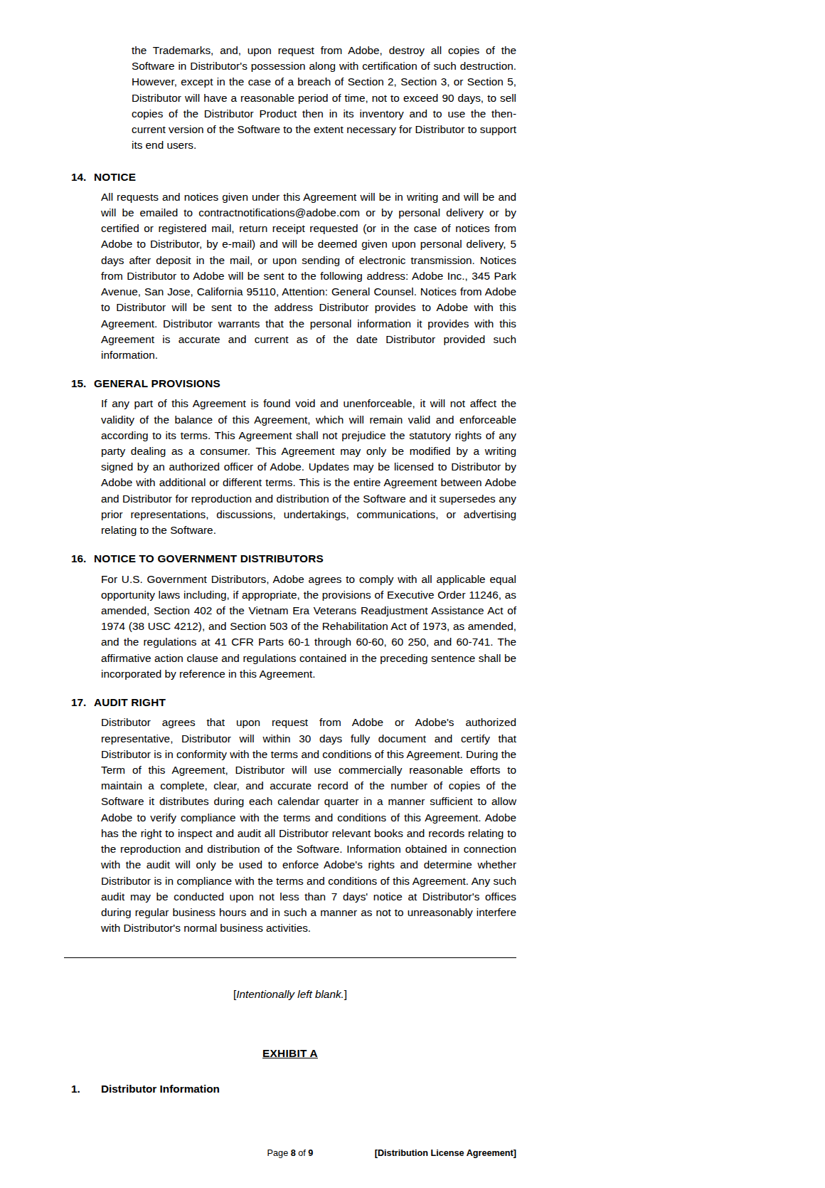the Trademarks, and, upon request from Adobe, destroy all copies of the Software in Distributor's possession along with certification of such destruction. However, except in the case of a breach of Section 2, Section 3, or Section 5, Distributor will have a reasonable period of time, not to exceed 90 days, to sell copies of the Distributor Product then in its inventory and to use the then-current version of the Software to the extent necessary for Distributor to support its end users.
14.
NOTICE
All requests and notices given under this Agreement will be in writing and will be and will be emailed to contractnotifications@adobe.com or by personal delivery or by certified or registered mail, return receipt requested (or in the case of notices from Adobe to Distributor, by e-mail) and will be deemed given upon personal delivery, 5 days after deposit in the mail, or upon sending of electronic transmission. Notices from Distributor to Adobe will be sent to the following address: Adobe Inc., 345 Park Avenue, San Jose, California 95110, Attention: General Counsel. Notices from Adobe to Distributor will be sent to the address Distributor provides to Adobe with this Agreement. Distributor warrants that the personal information it provides with this Agreement is accurate and current as of the date Distributor provided such information.
15.
GENERAL PROVISIONS
If any part of this Agreement is found void and unenforceable, it will not affect the validity of the balance of this Agreement, which will remain valid and enforceable according to its terms. This Agreement shall not prejudice the statutory rights of any party dealing as a consumer. This Agreement may only be modified by a writing signed by an authorized officer of Adobe. Updates may be licensed to Distributor by Adobe with additional or different terms. This is the entire Agreement between Adobe and Distributor for reproduction and distribution of the Software and it supersedes any prior representations, discussions, undertakings, communications, or advertising relating to the Software.
16.
NOTICE TO GOVERNMENT DISTRIBUTORS
For U.S. Government Distributors, Adobe agrees to comply with all applicable equal opportunity laws including, if appropriate, the provisions of Executive Order 11246, as amended, Section 402 of the Vietnam Era Veterans Readjustment Assistance Act of 1974 (38 USC 4212), and Section 503 of the Rehabilitation Act of 1973, as amended, and the regulations at 41 CFR Parts 60-1 through 60-60, 60 250, and 60-741. The affirmative action clause and regulations contained in the preceding sentence shall be incorporated by reference in this Agreement.
17.
AUDIT RIGHT
Distributor agrees that upon request from Adobe or Adobe's authorized representative, Distributor will within 30 days fully document and certify that Distributor is in conformity with the terms and conditions of this Agreement. During the Term of this Agreement, Distributor will use commercially reasonable efforts to maintain a complete, clear, and accurate record of the number of copies of the Software it distributes during each calendar quarter in a manner sufficient to allow Adobe to verify compliance with the terms and conditions of this Agreement. Adobe has the right to inspect and audit all Distributor relevant books and records relating to the reproduction and distribution of the Software. Information obtained in connection with the audit will only be used to enforce Adobe's rights and determine whether Distributor is in compliance with the terms and conditions of this Agreement. Any such audit may be conducted upon not less than 7 days' notice at Distributor's offices during regular business hours and in such a manner as not to unreasonably interfere with Distributor's normal business activities.
[Intentionally left blank.]
EXHIBIT A
1.
Distributor Information
Page 8 of 9
[Distribution License Agreement]